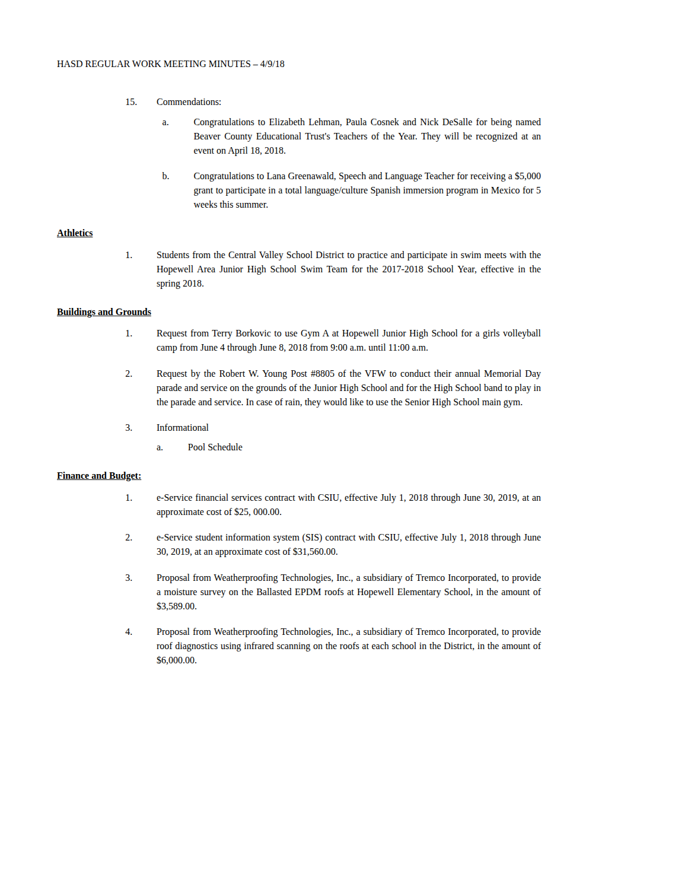HASD REGULAR WORK MEETING MINUTES – 4/9/18
15.
Commendations:
a.
Congratulations to Elizabeth Lehman, Paula Cosnek and Nick DeSalle for being named Beaver County Educational Trust's Teachers of the Year. They will be recognized at an event on April 18, 2018.
b.
Congratulations to Lana Greenawald, Speech and Language Teacher for receiving a $5,000 grant to participate in a total language/culture Spanish immersion program in Mexico for 5 weeks this summer.
Athletics
1.
Students from the Central Valley School District to practice and participate in swim meets with the Hopewell Area Junior High School Swim Team for the 2017-2018 School Year, effective in the spring 2018.
Buildings and Grounds
1.
Request from Terry Borkovic to use Gym A at Hopewell Junior High School for a girls volleyball camp from June 4 through June 8, 2018 from 9:00 a.m. until 11:00 a.m.
2.
Request by the Robert W. Young Post #8805 of the VFW to conduct their annual Memorial Day parade and service on the grounds of the Junior High School and for the High School band to play in the parade and service. In case of rain, they would like to use the Senior High School main gym.
3.
Informational
a.
Pool Schedule
Finance and Budget:
1.
e-Service financial services contract with CSIU, effective July 1, 2018 through June 30, 2019, at an approximate cost of $25, 000.00.
2.
e-Service student information system (SIS) contract with CSIU, effective July 1, 2018 through June 30, 2019, at an approximate cost of $31,560.00.
3.
Proposal from Weatherproofing Technologies, Inc., a subsidiary of Tremco Incorporated, to provide a moisture survey on the Ballasted EPDM roofs at Hopewell Elementary School, in the amount of $3,589.00.
4.
Proposal from Weatherproofing Technologies, Inc., a subsidiary of Tremco Incorporated, to provide roof diagnostics using infrared scanning on the roofs at each school in the District, in the amount of $6,000.00.